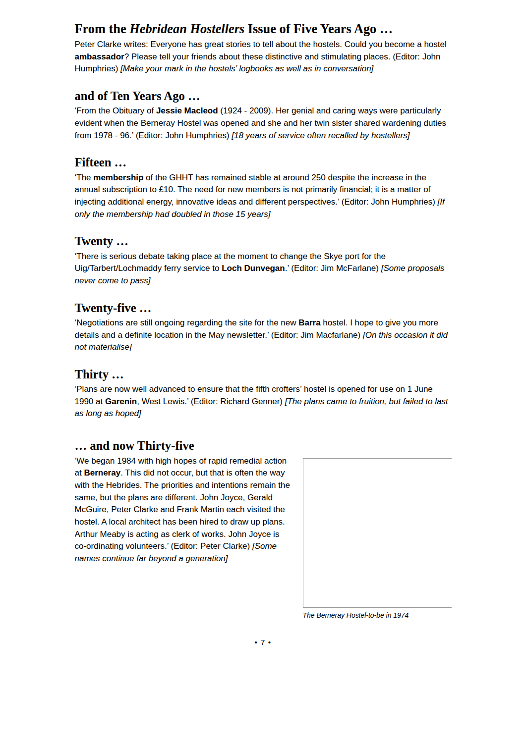From the Hebridean Hostellers Issue of Five Years Ago …
Peter Clarke writes: Everyone has great stories to tell about the hostels. Could you become a hostel ambassador? Please tell your friends about these distinctive and stimulating places. (Editor: John Humphries) [Make your mark in the hostels’ logbooks as well as in conversation]
and of Ten Years Ago …
‘From the Obituary of Jessie Macleod (1924 - 2009). Her genial and caring ways were particularly evident when the Berneray Hostel was opened and she and her twin sister shared wardening duties from 1978 - 96.’ (Editor: John Humphries) [18 years of service often recalled by hostellers]
Fifteen …
‘The membership of the GHHT has remained stable at around 250 despite the increase in the annual subscription to £10. The need for new members is not primarily financial; it is a matter of injecting additional energy, innovative ideas and different perspectives.’ (Editor: John Humphries) [If only the membership had doubled in those 15 years]
Twenty …
‘There is serious debate taking place at the moment to change the Skye port for the Uig/Tarbert/Lochmaddy ferry service to Loch Dunvegan.’ (Editor: Jim McFarlane) [Some proposals never come to pass]
Twenty-five …
‘Negotiations are still ongoing regarding the site for the new Barra hostel. I hope to give you more details and a definite location in the May newsletter.’ (Editor: Jim Macfarlane) [On this occasion it did not materialise]
Thirty …
‘Plans are now well advanced to ensure that the fifth crofters’ hostel is opened for use on 1 June 1990 at Garenin, West Lewis.’ (Editor: Richard Genner) [The plans came to fruition, but failed to last as long as hoped]
… and now Thirty-five
The Berneray Hostel-to-be in 1974
‘We began 1984 with high hopes of rapid remedial action at Berneray. This did not occur, but that is often the way with the Hebrides. The priorities and intentions remain the same, but the plans are different. John Joyce, Gerald McGuire, Peter Clarke and Frank Martin each visited the hostel. A local architect has been hired to draw up plans. Arthur Meaby is acting as clerk of works. John Joyce is co-ordinating volunteers.’ (Editor: Peter Clarke) [Some names continue far beyond a generation]
• 7 •